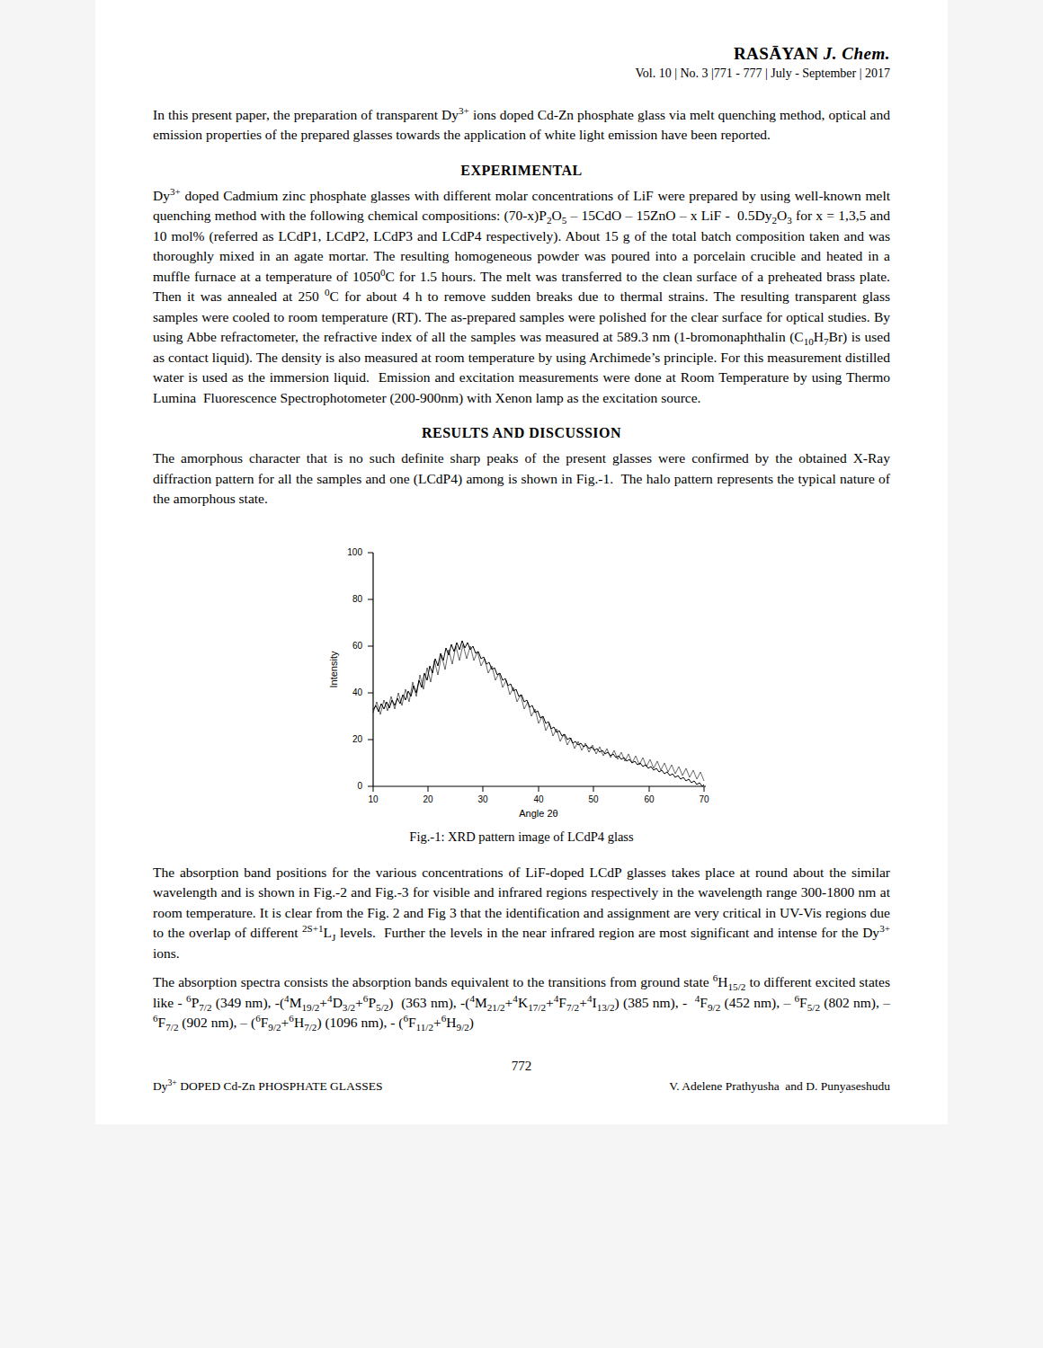RASĀYAN J. Chem.
Vol. 10 | No. 3 |771 - 777 | July - September | 2017
In this present paper, the preparation of transparent Dy3+ ions doped Cd-Zn phosphate glass via melt quenching method, optical and emission properties of the prepared glasses towards the application of white light emission have been reported.
EXPERIMENTAL
Dy3+ doped Cadmium zinc phosphate glasses with different molar concentrations of LiF were prepared by using well-known melt quenching method with the following chemical compositions: (70-x)P2O5 – 15CdO – 15ZnO – x LiF - 0.5Dy2O3 for x = 1,3,5 and 10 mol% (referred as LCdP1, LCdP2, LCdP3 and LCdP4 respectively). About 15 g of the total batch composition taken and was thoroughly mixed in an agate mortar. The resulting homogeneous powder was poured into a porcelain crucible and heated in a muffle furnace at a temperature of 10500C for 1.5 hours. The melt was transferred to the clean surface of a preheated brass plate. Then it was annealed at 250 0C for about 4 h to remove sudden breaks due to thermal strains. The resulting transparent glass samples were cooled to room temperature (RT). The as-prepared samples were polished for the clear surface for optical studies. By using Abbe refractometer, the refractive index of all the samples was measured at 589.3 nm (1-bromonaphthalin (C10H7Br) is used as contact liquid). The density is also measured at room temperature by using Archimede’s principle. For this measurement distilled water is used as the immersion liquid. Emission and excitation measurements were done at Room Temperature by using Thermo Lumina Fluorescence Spectrophotometer (200-900nm) with Xenon lamp as the excitation source.
RESULTS AND DISCUSSION
The amorphous character that is no such definite sharp peaks of the present glasses were confirmed by the obtained X-Ray diffraction pattern for all the samples and one (LCdP4) among is shown in Fig.-1. The halo pattern represents the typical nature of the amorphous state.
0 20 40 60 80 100 10 20 30 40 50 60 70 Angle 2θ Intensity
Fig.-1: XRD pattern image of LCdP4 glass
The absorption band positions for the various concentrations of LiF-doped LCdP glasses takes place at round about the similar wavelength and is shown in Fig.-2 and Fig.-3 for visible and infrared regions respectively in the wavelength range 300-1800 nm at room temperature. It is clear from the Fig. 2 and Fig 3 that the identification and assignment are very critical in UV-Vis regions due to the overlap of different 2S+1LJ levels. Further the levels in the near infrared region are most significant and intense for the Dy3+ ions.
The absorption spectra consists the absorption bands equivalent to the transitions from ground state 6H15/2 to different excited states like - 6P7/2 (349 nm), -(4M19/2+4D3/2+6P5/2) (363 nm), -(4M21/2+4K17/2+4F7/2+4I13/2) (385 nm), - 4F9/2 (452 nm), – 6F5/2 (802 nm), – 6F7/2 (902 nm), – (6F9/2+6H7/2) (1096 nm), - (6F11/2+6H9/2)
772
Dy3+ DOPED Cd-Zn PHOSPHATE GLASSES
V. Adelene Prathyusha and D. Punyaseshudu